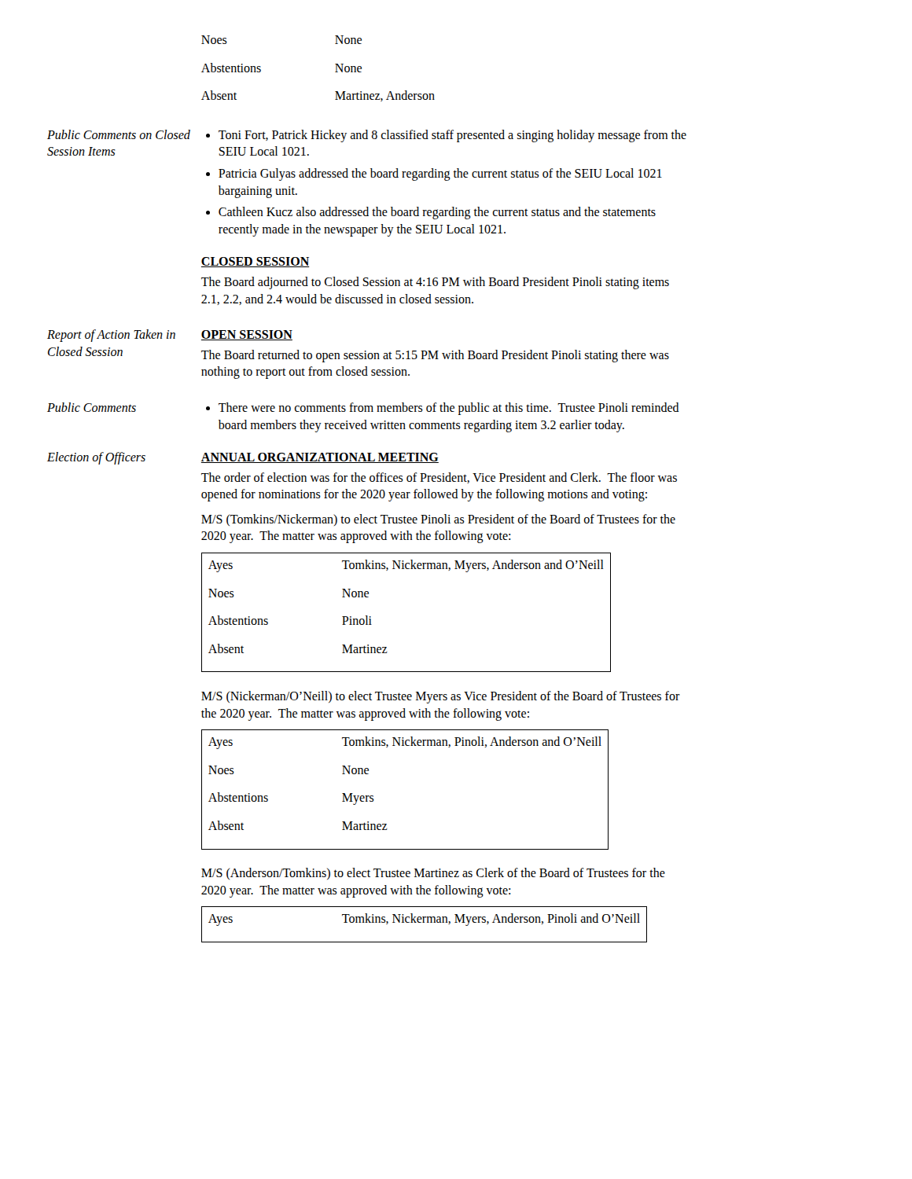| | / Noes / None / / Abstentions / None / / Absent / Martinez, Anderson / |
| Public Comments on Closed Session Items | Toni Fort, Patrick Hickey and 8 classified staff presented a singing holiday message from the SEIU Local 1021. Patricia Gulyas addressed the board regarding the current status of the SEIU Local 1021 bargaining unit. Cathleen Kucz also addressed the board regarding the current status and the statements recently made in the newspaper by the SEIU Local 1021. |
| | CLOSED SESSION The Board adjourned to Closed Session at 4:16 PM with Board President Pinoli stating items 2.1, 2.2, and 2.4 would be discussed in closed session. |
| Report of Action Taken in Closed Session | OPEN SESSION The Board returned to open session at 5:15 PM with Board President Pinoli stating there was nothing to report out from closed session. |
| Public Comments | There were no comments from members of the public at this time. Trustee Pinoli reminded board members they received written comments regarding item 3.2 earlier today. |
| Election of Officers | ANNUAL ORGANIZATIONAL MEETING The order of election was for the offices of President, Vice President and Clerk. The floor was opened for nominations for the 2020 year followed by the following motions and voting: M/S (Tomkins/Nickerman) to elect Trustee Pinoli as President of the Board of Trustees for the 2020 year. The matter was approved with the following vote: / Ayes / Tomkins, Nickerman, Myers, Anderson and O’Neill / / Noes / None / / Abstentions / Pinoli / / Absent / Martinez / M/S (Nickerman/O’Neill) to elect Trustee Myers as Vice President of the Board of Trustees for the 2020 year. The matter was approved with the following vote: / Ayes / Tomkins, Nickerman, Pinoli, Anderson and O’Neill / / Noes / None / / Abstentions / Myers / / Absent / Martinez / M/S (Anderson/Tomkins) to elect Trustee Martinez as Clerk of the Board of Trustees for the 2020 year. The matter was approved with the following vote: / Ayes / Tomkins, Nickerman, Myers, Anderson, Pinoli and O’Neill / |